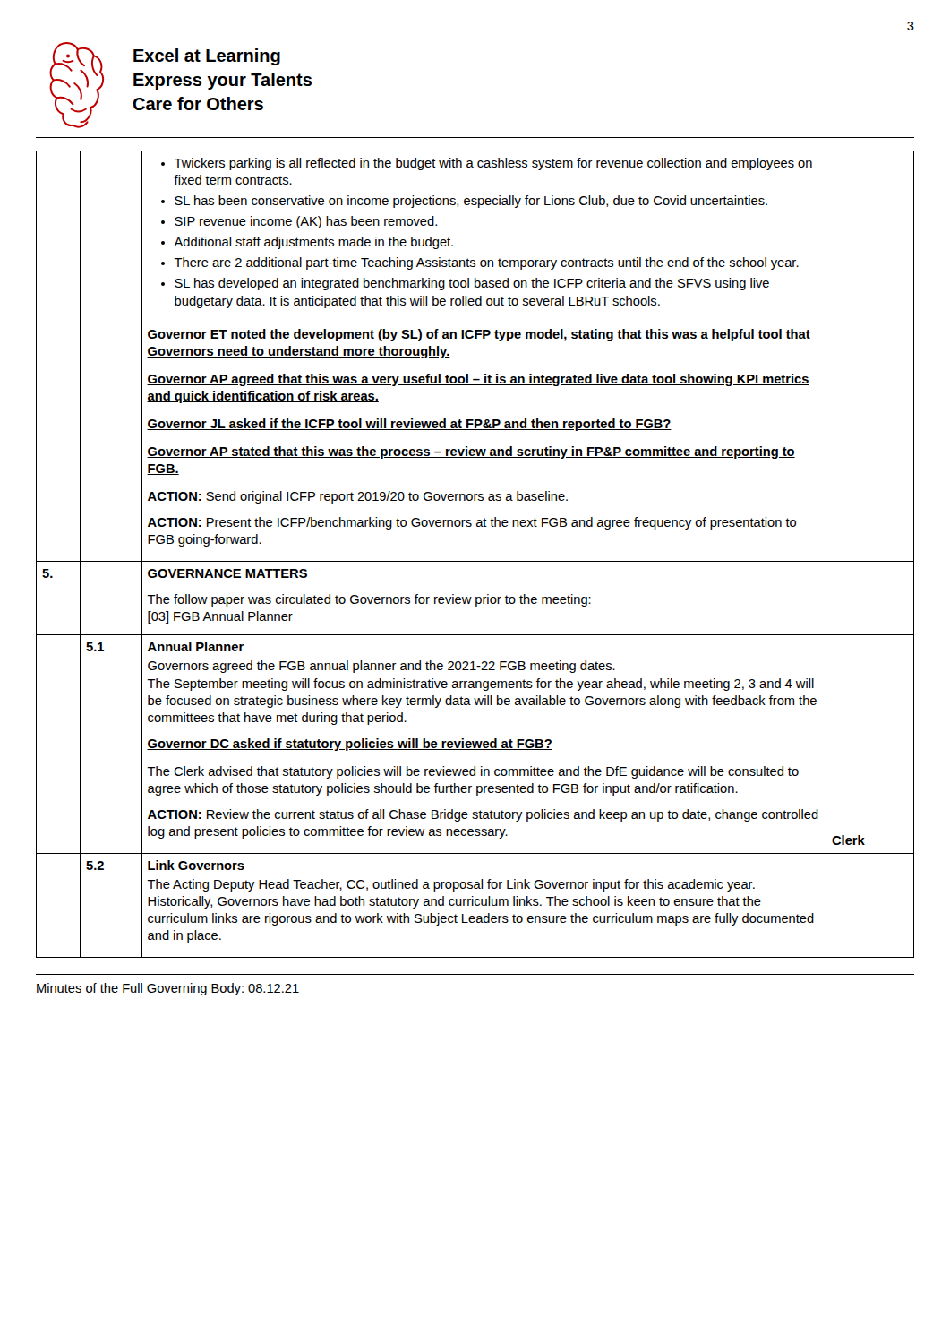3
Excel at Learning
Express your Talents
Care for Others
| | | Twickers parking is all reflected in the budget with a cashless system for revenue collection and employees on fixed term contracts. SL has been conservative on income projections, especially for Lions Club, due to Covid uncertainties. SIP revenue income (AK) has been removed. Additional staff adjustments made in the budget. There are 2 additional part-time Teaching Assistants on temporary contracts until the end of the school year. SL has developed an integrated benchmarking tool based on the ICFP criteria and the SFVS using live budgetary data. It is anticipated that this will be rolled out to several LBRuT schools. Governor ET noted the development (by SL) of an ICFP type model, stating that this was a helpful tool that Governors need to understand more thoroughly. Governor AP agreed that this was a very useful tool – it is an integrated live data tool showing KPI metrics and quick identification of risk areas. Governor JL asked if the ICFP tool will reviewed at FP&P and then reported to FGB? Governor AP stated that this was the process – review and scrutiny in FP&P committee and reporting to FGB. ACTION: Send original ICFP report 2019/20 to Governors as a baseline. ACTION: Present the ICFP/benchmarking to Governors at the next FGB and agree frequency of presentation to FGB going-forward. | |
| 5. | | GOVERNANCE MATTERS The follow paper was circulated to Governors for review prior to the meeting: [03] FGB Annual Planner | |
| | 5.1 | Annual Planner Governors agreed the FGB annual planner and the 2021-22 FGB meeting dates. The September meeting will focus on administrative arrangements for the year ahead, while meeting 2, 3 and 4 will be focused on strategic business where key termly data will be available to Governors along with feedback from the committees that have met during that period. Governor DC asked if statutory policies will be reviewed at FGB? The Clerk advised that statutory policies will be reviewed in committee and the DfE guidance will be consulted to agree which of those statutory policies should be further presented to FGB for input and/or ratification. ACTION: Review the current status of all Chase Bridge statutory policies and keep an up to date, change controlled log and present policies to committee for review as necessary. | Clerk |
| | 5.2 | Link Governors The Acting Deputy Head Teacher, CC, outlined a proposal for Link Governor input for this academic year. Historically, Governors have had both statutory and curriculum links. The school is keen to ensure that the curriculum links are rigorous and to work with Subject Leaders to ensure the curriculum maps are fully documented and in place. | |
Minutes of the Full Governing Body: 08.12.21